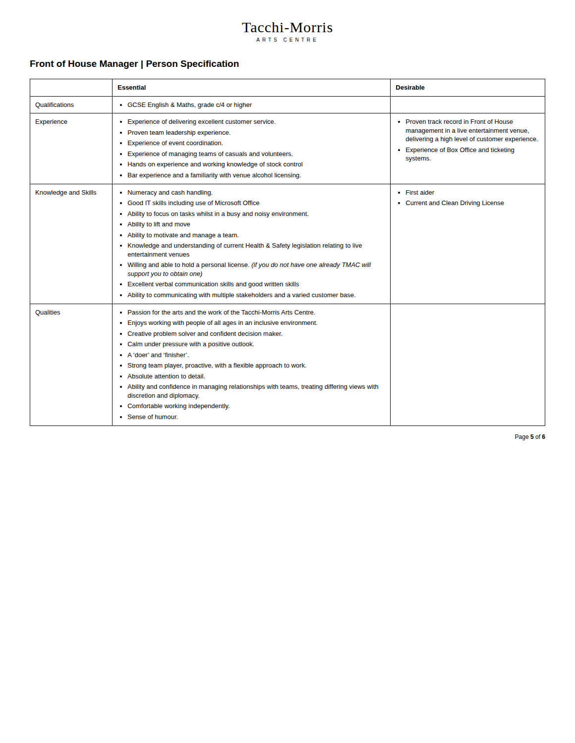Tacchi-Morris ARTS CENTRE
Front of House Manager | Person Specification
| | Essential | Desirable |
| --- | --- | --- |
| Qualifications | GCSE English & Maths, grade c/4 or higher | |
| Experience | Experience of delivering excellent customer service. Proven team leadership experience. Experience of event coordination. Experience of managing teams of casuals and volunteers. Hands on experience and working knowledge of stock control Bar experience and a familiarity with venue alcohol licensing. | Proven track record in Front of House management in a live entertainment venue, delivering a high level of customer experience. Experience of Box Office and ticketing systems. |
| Knowledge and Skills | Numeracy and cash handling. Good IT skills including use of Microsoft Office Ability to focus on tasks whilst in a busy and noisy environment. Ability to lift and move Ability to motivate and manage a team. Knowledge and understanding of current Health & Safety legislation relating to live entertainment venues Willing and able to hold a personal license. (if you do not have one already TMAC will support you to obtain one) Excellent verbal communication skills and good written skills Ability to communicating with multiple stakeholders and a varied customer base. | First aider Current and Clean Driving License |
| Qualities | Passion for the arts and the work of the Tacchi-Morris Arts Centre. Enjoys working with people of all ages in an inclusive environment. Creative problem solver and confident decision maker. Calm under pressure with a positive outlook. A ‘doer’ and ‘finisher’. Strong team player, proactive, with a flexible approach to work. Absolute attention to detail. Ability and confidence in managing relationships with teams, treating differing views with discretion and diplomacy. Comfortable working independently. Sense of humour. | |
Page 5 of 6